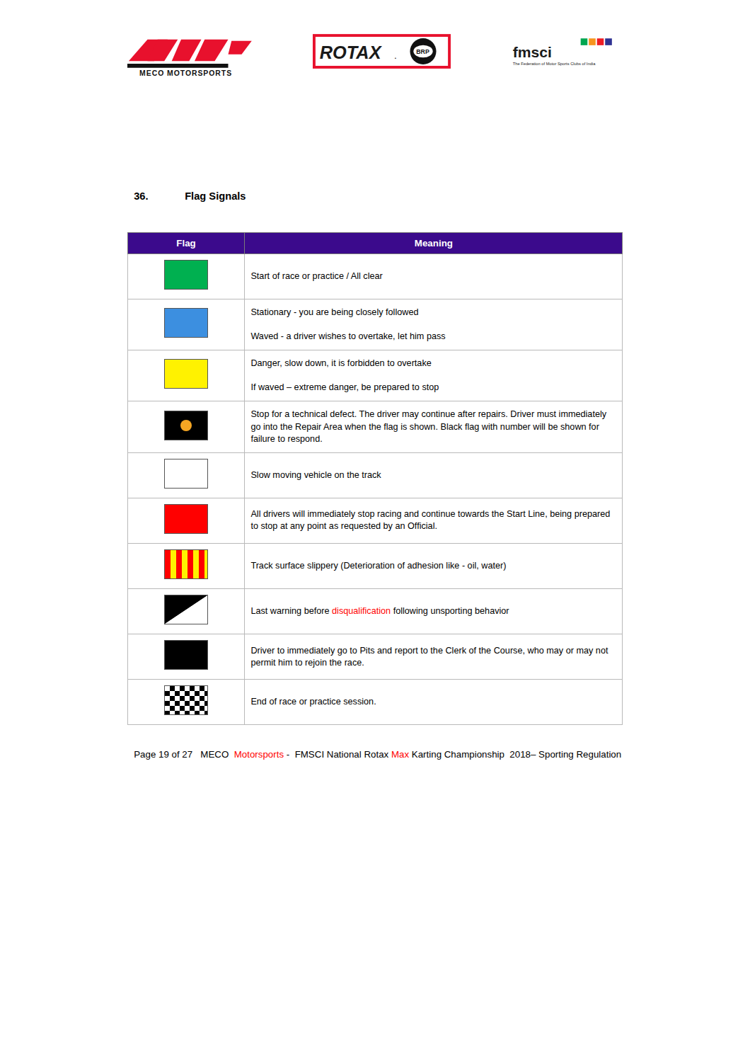MECO MOTORSPORTS
ROTAX . BRP
fmsci The Federation of Motor Sports Clubs of India
36. Flag Signals
| Flag | Meaning |
| --- | --- |
| | Start of race or practice / All clear |
| | Stationary - you are being closely followed Waved - a driver wishes to overtake, let him pass |
| | Danger, slow down, it is forbidden to overtake If waved – extreme danger, be prepared to stop |
| | Stop for a technical defect. The driver may continue after repairs. Driver must immediately go into the Repair Area when the flag is shown. Black flag with number will be shown for failure to respond. |
| | Slow moving vehicle on the track |
| | All drivers will immediately stop racing and continue towards the Start Line, being prepared to stop at any point as requested by an Official. |
| | Track surface slippery (Deterioration of adhesion like - oil, water) |
| | Last warning before disqualification following unsporting behavior |
| | Driver to immediately go to Pits and report to the Clerk of the Course, who may or may not permit him to rejoin the race. |
| | End of race or practice session. |
Page 19 of 27 MECO Motorsports - FMSCI National Rotax Max Karting Championship 2018– Sporting Regulation